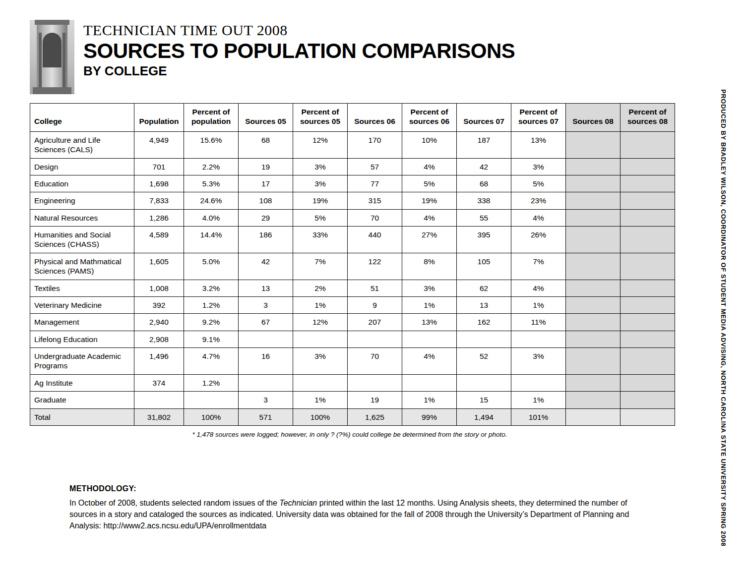TECHNICIAN TIME OUT 2008
Sources to Population Comparisons
By College
| College | Population | Percent of population | Sources 05 | Percent of sources 05 | Sources 06 | Percent of sources 06 | Sources 07 | Percent of sources 07 | Sources 08 | Percent of sources 08 |
| --- | --- | --- | --- | --- | --- | --- | --- | --- | --- | --- |
| Agriculture and Life Sciences (CALS) | 4,949 | 15.6% | 68 | 12% | 170 | 10% | 187 | 13% | | |
| Design | 701 | 2.2% | 19 | 3% | 57 | 4% | 42 | 3% | | |
| Education | 1,698 | 5.3% | 17 | 3% | 77 | 5% | 68 | 5% | | |
| Engineering | 7,833 | 24.6% | 108 | 19% | 315 | 19% | 338 | 23% | | |
| Natural Resources | 1,286 | 4.0% | 29 | 5% | 70 | 4% | 55 | 4% | | |
| Humanities and Social Sciences (CHASS) | 4,589 | 14.4% | 186 | 33% | 440 | 27% | 395 | 26% | | |
| Physical and Mathmatical Sciences (PAMS) | 1,605 | 5.0% | 42 | 7% | 122 | 8% | 105 | 7% | | |
| Textiles | 1,008 | 3.2% | 13 | 2% | 51 | 3% | 62 | 4% | | |
| Veterinary Medicine | 392 | 1.2% | 3 | 1% | 9 | 1% | 13 | 1% | | |
| Management | 2,940 | 9.2% | 67 | 12% | 207 | 13% | 162 | 11% | | |
| Lifelong Education | 2,908 | 9.1% | | | | | | | | |
| Undergraduate Academic Programs | 1,496 | 4.7% | 16 | 3% | 70 | 4% | 52 | 3% | | |
| Ag Institute | 374 | 1.2% | | | | | | | | |
| Graduate | | | 3 | 1% | 19 | 1% | 15 | 1% | | |
| Total | 31,802 | 100% | 571 | 100% | 1,625 | 99% | 1,494 | 101% | | |
* 1,478 sources were logged; however, in only ? (?%) could college be determined from the story or photo.
METHODOLOGY:
In October of 2008, students selected random issues of the Technician printed within the last 12 months. Using Analysis sheets, they determined the number of sources in a story and cataloged the sources as indicated. University data was obtained for the fall of 2008 through the University’s Department of Planning and Analysis: http://www2.acs.ncsu.edu/UPA/enrollmentdata
PRODUCED BY BRADLEY WILSON, COORDINATOR OF STUDENT MEDIA ADVISING, NORTH CAROLINA STATE UNIVERSITY SPRING 2008